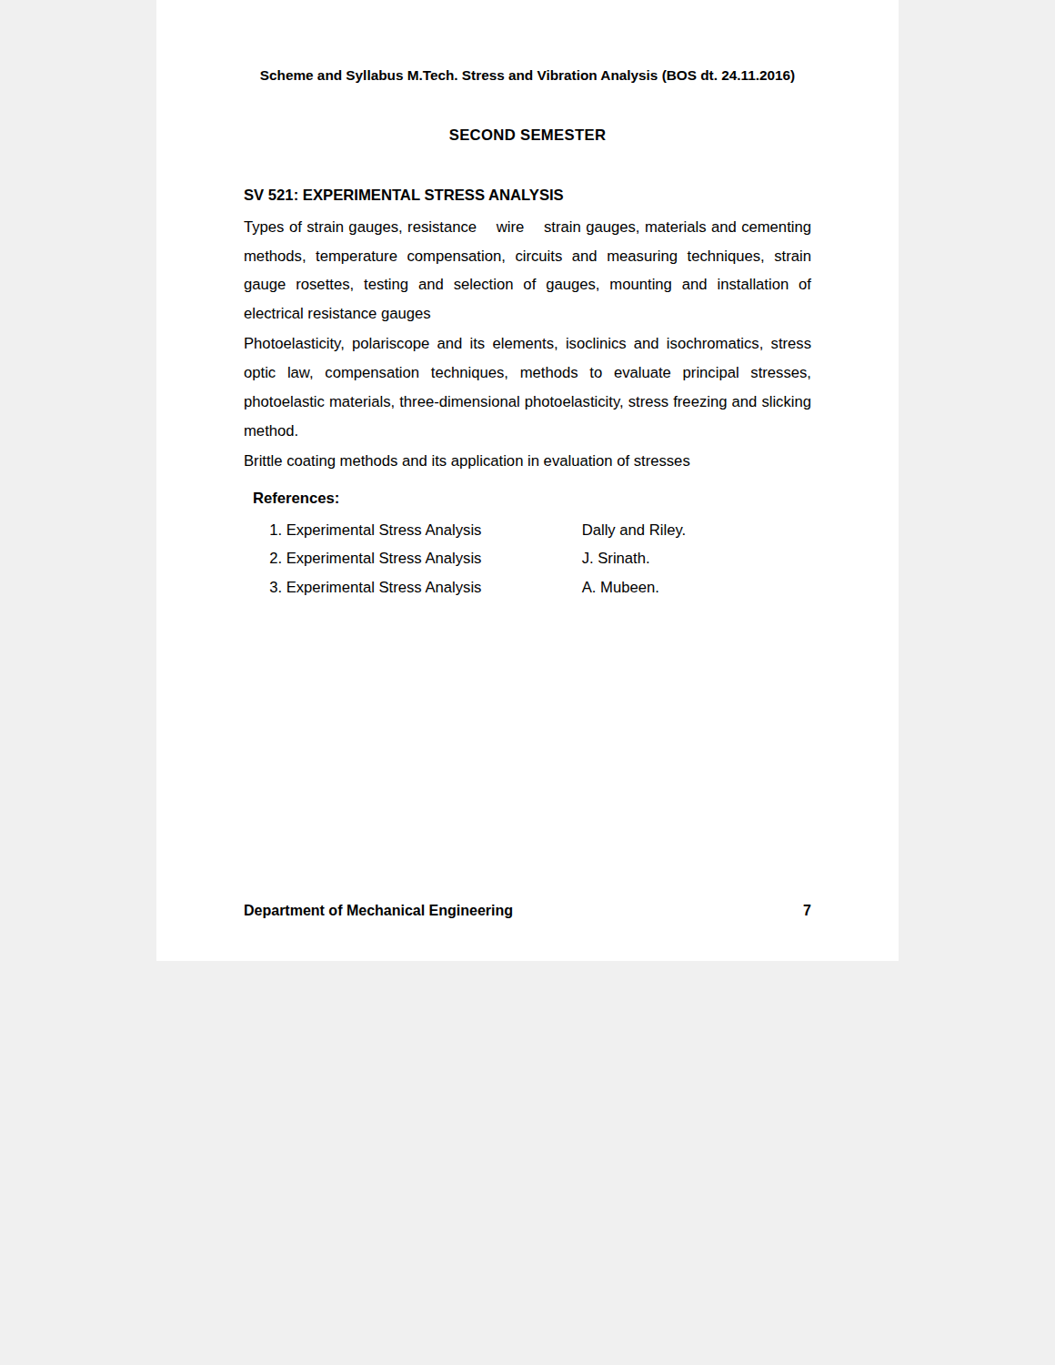Scheme and Syllabus M.Tech. Stress and Vibration Analysis (BOS dt. 24.11.2016)
SECOND SEMESTER
SV 521: EXPERIMENTAL STRESS ANALYSIS
Types of strain gauges, resistance wire strain gauges, materials and cementing methods, temperature compensation, circuits and measuring techniques, strain gauge rosettes, testing and selection of gauges, mounting and installation of electrical resistance gauges
Photoelasticity, polariscope and its elements, isoclinics and isochromatics, stress optic law, compensation techniques, methods to evaluate principal stresses, photoelastic materials, three-dimensional photoelasticity, stress freezing and slicking method.
Brittle coating methods and its application in evaluation of stresses
References:
Experimental Stress Analysis Dally and Riley.
Experimental Stress Analysis J. Srinath.
Experimental Stress Analysis A. Mubeen.
Department of Mechanical Engineering 7